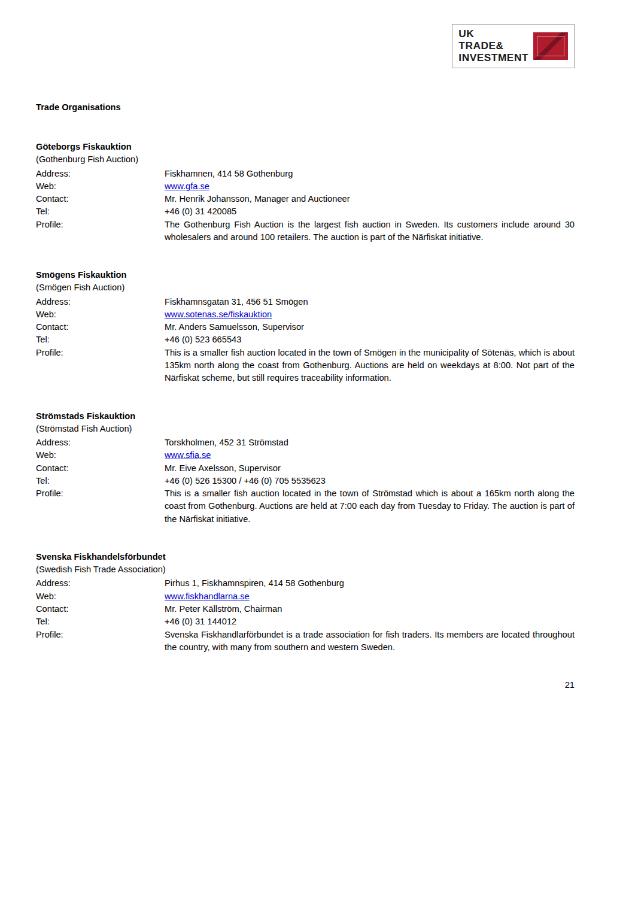UK
TRADE&
INVESTMENT
Trade Organisations
Göteborgs Fiskauktion
(Gothenburg Fish Auction)
| Address: | Fiskhamnen, 414 58 Gothenburg |
| Web: | www.gfa.se |
| Contact: | Mr. Henrik Johansson, Manager and Auctioneer |
| Tel: | +46 (0) 31 420085 |
| Profile: | The Gothenburg Fish Auction is the largest fish auction in Sweden. Its customers include around 30 wholesalers and around 100 retailers. The auction is part of the Närfiskat initiative. |
Smögens Fiskauktion
(Smögen Fish Auction)
| Address: | Fiskhamnsgatan 31, 456 51 Smögen |
| Web: | www.sotenas.se/fiskauktion |
| Contact: | Mr. Anders Samuelsson, Supervisor |
| Tel: | +46 (0) 523 665543 |
| Profile: | This is a smaller fish auction located in the town of Smögen in the municipality of Sötenäs, which is about 135km north along the coast from Gothenburg. Auctions are held on weekdays at 8:00. Not part of the Närfiskat scheme, but still requires traceability information. |
Strömstads Fiskauktion
(Strömstad Fish Auction)
| Address: | Torskholmen, 452 31 Strömstad |
| Web: | www.sfia.se |
| Contact: | Mr. Eive Axelsson, Supervisor |
| Tel: | +46 (0) 526 15300 / +46 (0) 705 5535623 |
| Profile: | This is a smaller fish auction located in the town of Strömstad which is about a 165km north along the coast from Gothenburg. Auctions are held at 7:00 each day from Tuesday to Friday. The auction is part of the Närfiskat initiative. |
Svenska Fiskhandelsförbundet
(Swedish Fish Trade Association)
| Address: | Pirhus 1, Fiskhamnspiren, 414 58 Gothenburg |
| Web: | www.fiskhandlarna.se |
| Contact: | Mr. Peter Källström, Chairman |
| Tel: | +46 (0) 31 144012 |
| Profile: | Svenska Fiskhandlarförbundet is a trade association for fish traders. Its members are located throughout the country, with many from southern and western Sweden. |
21